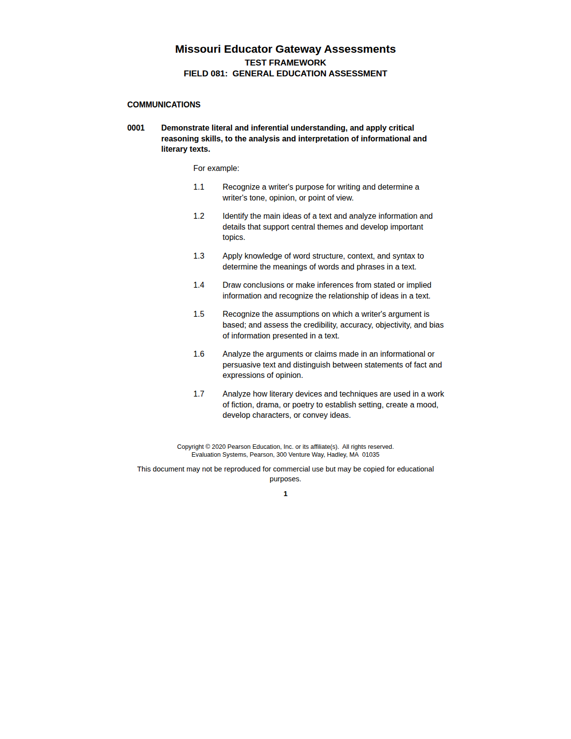Missouri Educator Gateway Assessments
TEST FRAMEWORK
FIELD 081: GENERAL EDUCATION ASSESSMENT
COMMUNICATIONS
0001
Demonstrate literal and inferential understanding, and apply critical reasoning skills, to the analysis and interpretation of informational and literary texts.
For example:
1.1 Recognize a writer's purpose for writing and determine a writer's tone, opinion, or point of view.
1.2 Identify the main ideas of a text and analyze information and details that support central themes and develop important topics.
1.3 Apply knowledge of word structure, context, and syntax to determine the meanings of words and phrases in a text.
1.4 Draw conclusions or make inferences from stated or implied information and recognize the relationship of ideas in a text.
1.5 Recognize the assumptions on which a writer's argument is based; and assess the credibility, accuracy, objectivity, and bias of information presented in a text.
1.6 Analyze the arguments or claims made in an informational or persuasive text and distinguish between statements of fact and expressions of opinion.
1.7 Analyze how literary devices and techniques are used in a work of fiction, drama, or poetry to establish setting, create a mood, develop characters, or convey ideas.
Copyright © 2020 Pearson Education, Inc. or its affiliate(s). All rights reserved.
Evaluation Systems, Pearson, 300 Venture Way, Hadley, MA 01035
This document may not be reproduced for commercial use but may be copied for educational purposes.
1